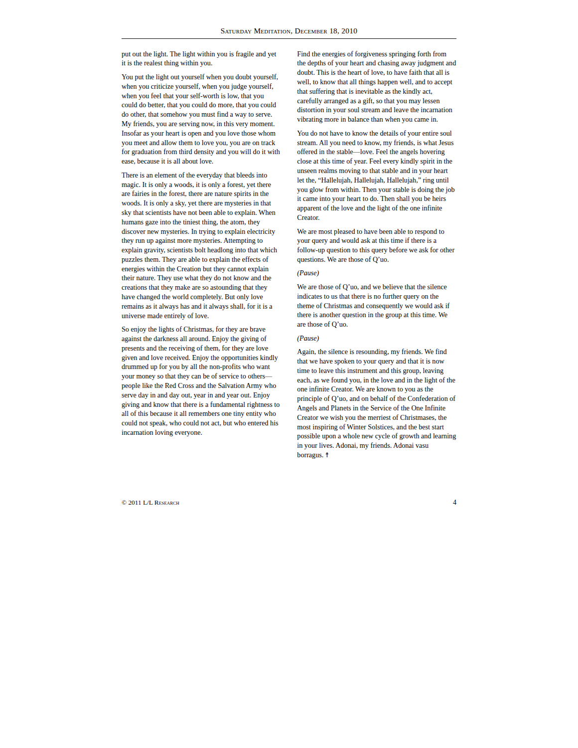Saturday Meditation, December 18, 2010
put out the light. The light within you is fragile and yet it is the realest thing within you.
You put the light out yourself when you doubt yourself, when you criticize yourself, when you judge yourself, when you feel that your self-worth is low, that you could do better, that you could do more, that you could do other, that somehow you must find a way to serve. My friends, you are serving now, in this very moment. Insofar as your heart is open and you love those whom you meet and allow them to love you, you are on track for graduation from third density and you will do it with ease, because it is all about love.
There is an element of the everyday that bleeds into magic. It is only a woods, it is only a forest, yet there are fairies in the forest, there are nature spirits in the woods. It is only a sky, yet there are mysteries in that sky that scientists have not been able to explain. When humans gaze into the tiniest thing, the atom, they discover new mysteries. In trying to explain electricity they run up against more mysteries. Attempting to explain gravity, scientists bolt headlong into that which puzzles them. They are able to explain the effects of energies within the Creation but they cannot explain their nature. They use what they do not know and the creations that they make are so astounding that they have changed the world completely. But only love remains as it always has and it always shall, for it is a universe made entirely of love.
So enjoy the lights of Christmas, for they are brave against the darkness all around. Enjoy the giving of presents and the receiving of them, for they are love given and love received. Enjoy the opportunities kindly drummed up for you by all the non-profits who want your money so that they can be of service to others—people like the Red Cross and the Salvation Army who serve day in and day out, year in and year out. Enjoy giving and know that there is a fundamental rightness to all of this because it all remembers one tiny entity who could not speak, who could not act, but who entered his incarnation loving everyone.
Find the energies of forgiveness springing forth from the depths of your heart and chasing away judgment and doubt. This is the heart of love, to have faith that all is well, to know that all things happen well, and to accept that suffering that is inevitable as the kindly act, carefully arranged as a gift, so that you may lessen distortion in your soul stream and leave the incarnation vibrating more in balance than when you came in.
You do not have to know the details of your entire soul stream. All you need to know, my friends, is what Jesus offered in the stable—love. Feel the angels hovering close at this time of year. Feel every kindly spirit in the unseen realms moving to that stable and in your heart let the, “Hallelujah, Hallelujah, Hallelujah,” ring until you glow from within. Then your stable is doing the job it came into your heart to do. Then shall you be heirs apparent of the love and the light of the one infinite Creator.
We are most pleased to have been able to respond to your query and would ask at this time if there is a follow-up question to this query before we ask for other questions. We are those of Q’uo.
(Pause)
We are those of Q’uo, and we believe that the silence indicates to us that there is no further query on the theme of Christmas and consequently we would ask if there is another question in the group at this time. We are those of Q’uo.
(Pause)
Again, the silence is resounding, my friends. We find that we have spoken to your query and that it is now time to leave this instrument and this group, leaving each, as we found you, in the love and in the light of the one infinite Creator. We are known to you as the principle of Q’uo, and on behalf of the Confederation of Angels and Planets in the Service of the One Infinite Creator we wish you the merriest of Christmases, the most inspiring of Winter Solstices, and the best start possible upon a whole new cycle of growth and learning in your lives. Adonai, my friends. Adonai vasu borragus. ☨
© 2011 L/L Research 4